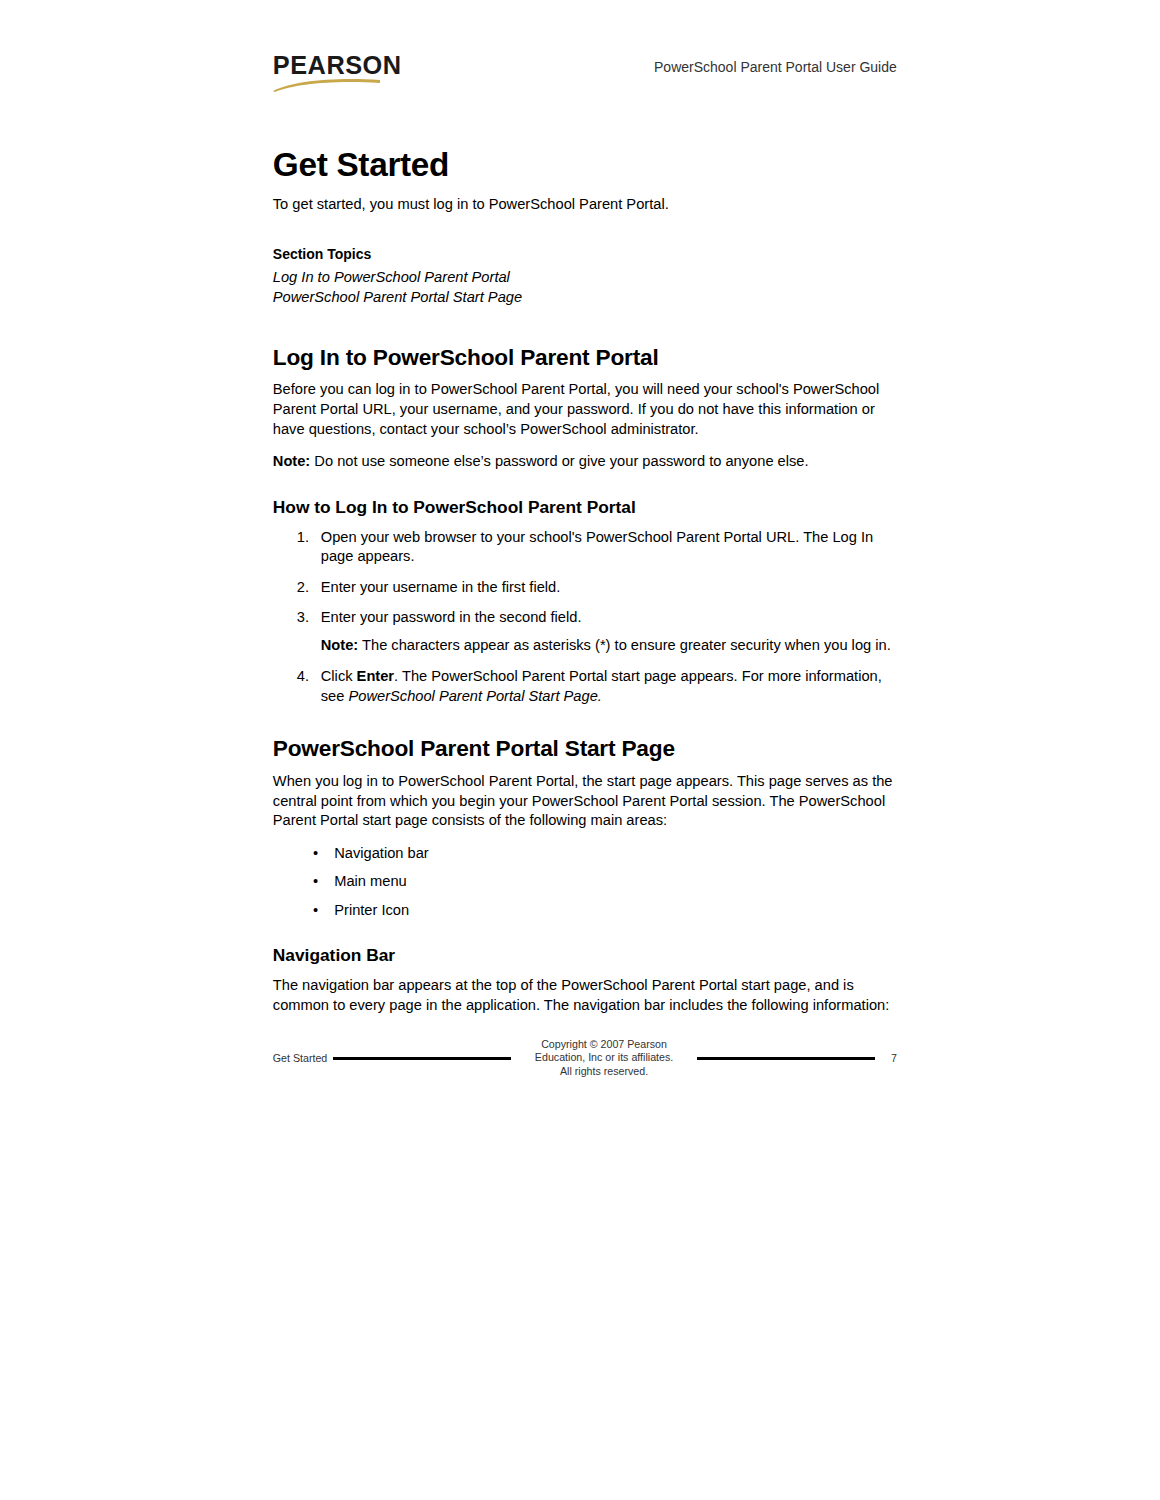PEARSON
PowerSchool Parent Portal User Guide
Get Started
To get started, you must log in to PowerSchool Parent Portal.
Section Topics
Log In to PowerSchool Parent Portal
PowerSchool Parent Portal Start Page
Log In to PowerSchool Parent Portal
Before you can log in to PowerSchool Parent Portal, you will need your school's PowerSchool Parent Portal URL, your username, and your password. If you do not have this information or have questions, contact your school’s PowerSchool administrator.
Note: Do not use someone else’s password or give your password to anyone else.
How to Log In to PowerSchool Parent Portal
Open your web browser to your school's PowerSchool Parent Portal URL. The Log In page appears.
Enter your username in the first field.
Enter your password in the second field.
Note: The characters appear as asterisks (*) to ensure greater security when you log in.
Click Enter. The PowerSchool Parent Portal start page appears. For more information, see PowerSchool Parent Portal Start Page.
PowerSchool Parent Portal Start Page
When you log in to PowerSchool Parent Portal, the start page appears. This page serves as the central point from which you begin your PowerSchool Parent Portal session. The PowerSchool Parent Portal start page consists of the following main areas:
Navigation bar
Main menu
Printer Icon
Navigation Bar
The navigation bar appears at the top of the PowerSchool Parent Portal start page, and is common to every page in the application. The navigation bar includes the following information:
Get Started
Copyright © 2007 Pearson Education, Inc or its affiliates.
All rights reserved.
7